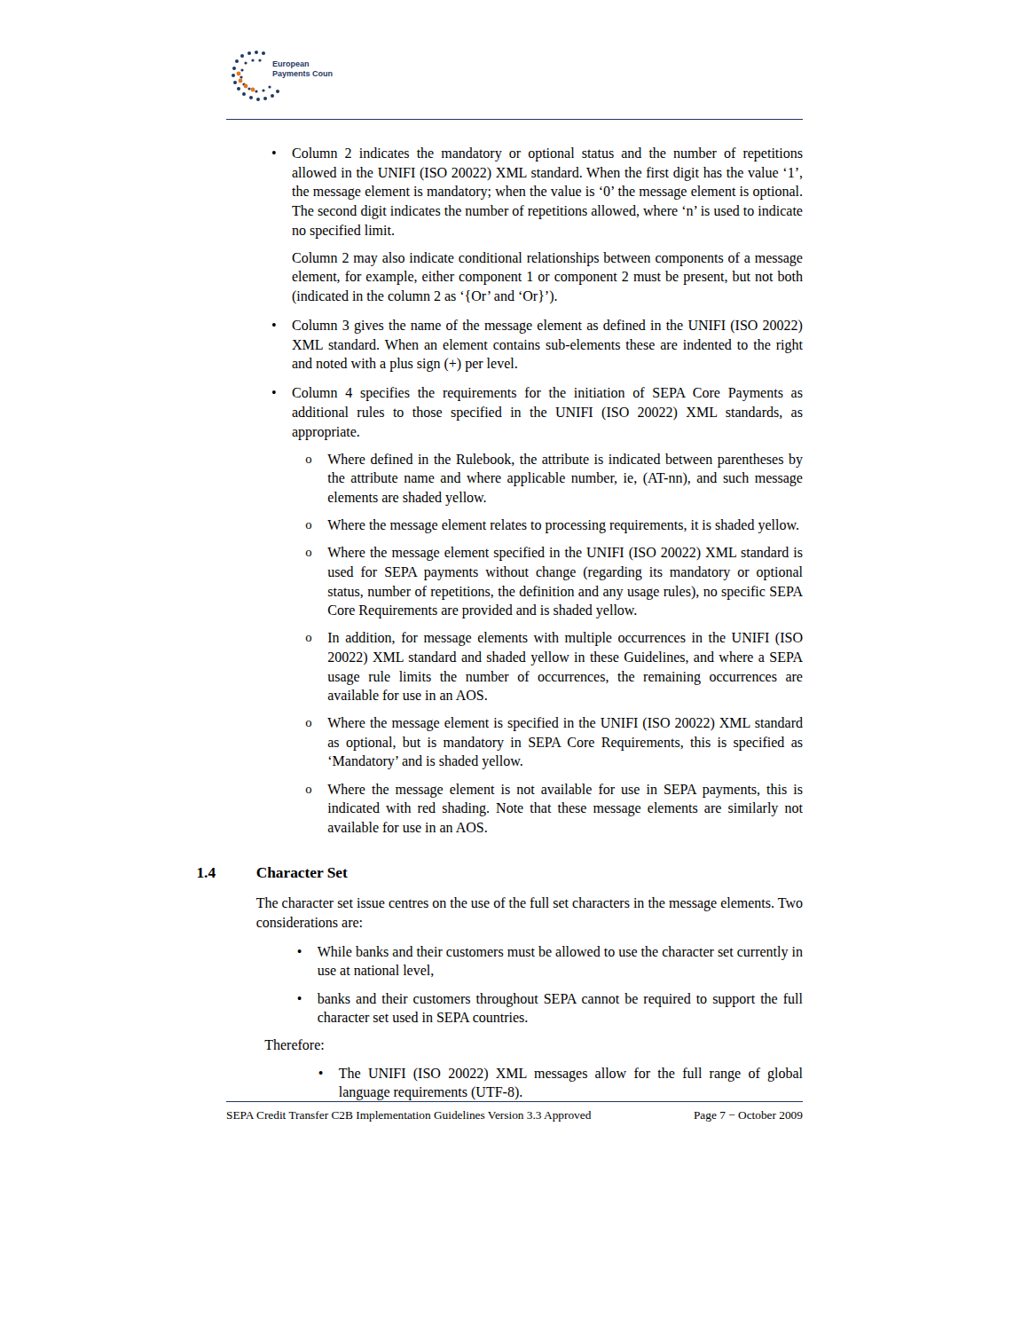European Payments Council
Column 2 indicates the mandatory or optional status and the number of repetitions allowed in the UNIFI (ISO 20022) XML standard. When the first digit has the value ‘1’, the message element is mandatory; when the value is ‘0’ the message element is optional. The second digit indicates the number of repetitions allowed, where ‘n’ is used to indicate no specified limit.
Column 2 may also indicate conditional relationships between components of a message element, for example, either component 1 or component 2 must be present, but not both (indicated in the column 2 as ‘{Or’ and ‘Or}’).
Column 3 gives the name of the message element as defined in the UNIFI (ISO 20022) XML standard. When an element contains sub-elements these are indented to the right and noted with a plus sign (+) per level.
Column 4 specifies the requirements for the initiation of SEPA Core Payments as additional rules to those specified in the UNIFI (ISO 20022) XML standards, as appropriate.
Where defined in the Rulebook, the attribute is indicated between parentheses by the attribute name and where applicable number, ie, (AT-nn), and such message elements are shaded yellow.
Where the message element relates to processing requirements, it is shaded yellow.
Where the message element specified in the UNIFI (ISO 20022) XML standard is used for SEPA payments without change (regarding its mandatory or optional status, number of repetitions, the definition and any usage rules), no specific SEPA Core Requirements are provided and is shaded yellow.
In addition, for message elements with multiple occurrences in the UNIFI (ISO 20022) XML standard and shaded yellow in these Guidelines, and where a SEPA usage rule limits the number of occurrences, the remaining occurrences are available for use in an AOS.
Where the message element is specified in the UNIFI (ISO 20022) XML standard as optional, but is mandatory in SEPA Core Requirements, this is specified as ‘Mandatory’ and is shaded yellow.
Where the message element is not available for use in SEPA payments, this is indicated with red shading. Note that these message elements are similarly not available for use in an AOS.
1.4 Character Set
The character set issue centres on the use of the full set characters in the message elements. Two considerations are:
While banks and their customers must be allowed to use the character set currently in use at national level,
banks and their customers throughout SEPA cannot be required to support the full character set used in SEPA countries.
Therefore:
The UNIFI (ISO 20022) XML messages allow for the full range of global language requirements (UTF-8).
SEPA Credit Transfer C2B Implementation Guidelines Version 3.3 Approved
Page 7 − October 2009